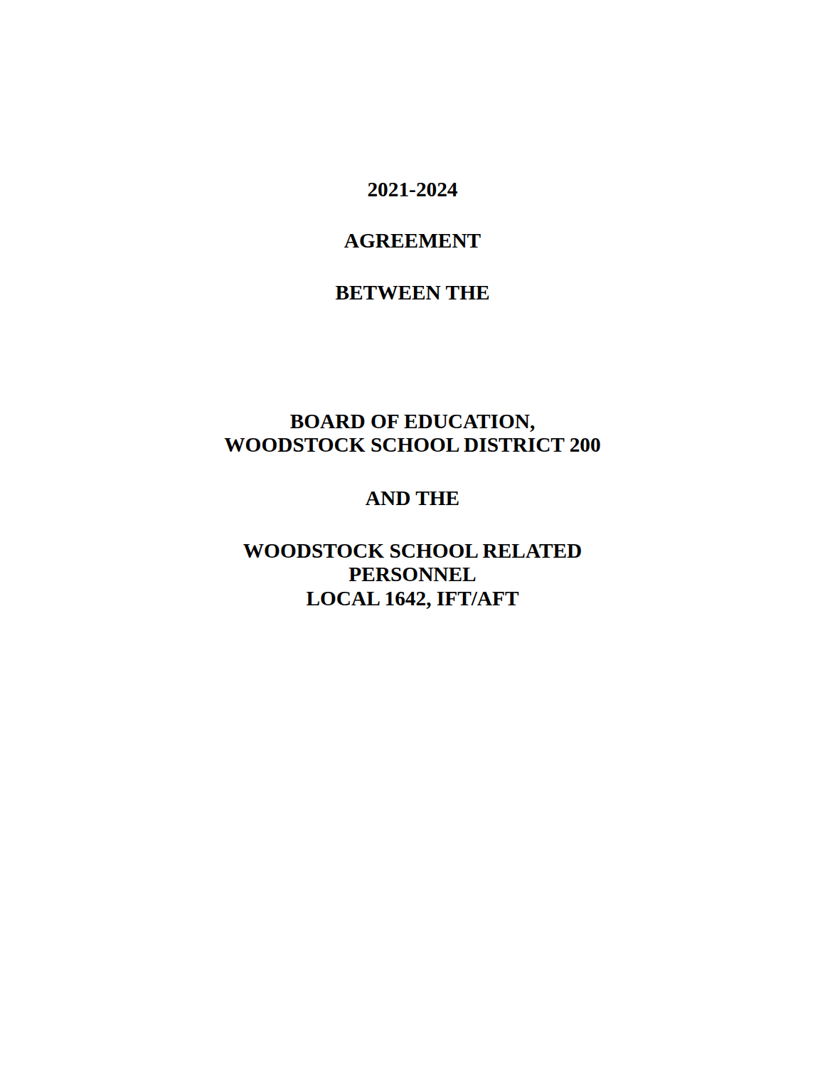2021-2024
AGREEMENT
BETWEEN THE
BOARD OF EDUCATION, WOODSTOCK SCHOOL DISTRICT 200
AND THE
WOODSTOCK SCHOOL RELATED PERSONNEL LOCAL 1642, IFT/AFT